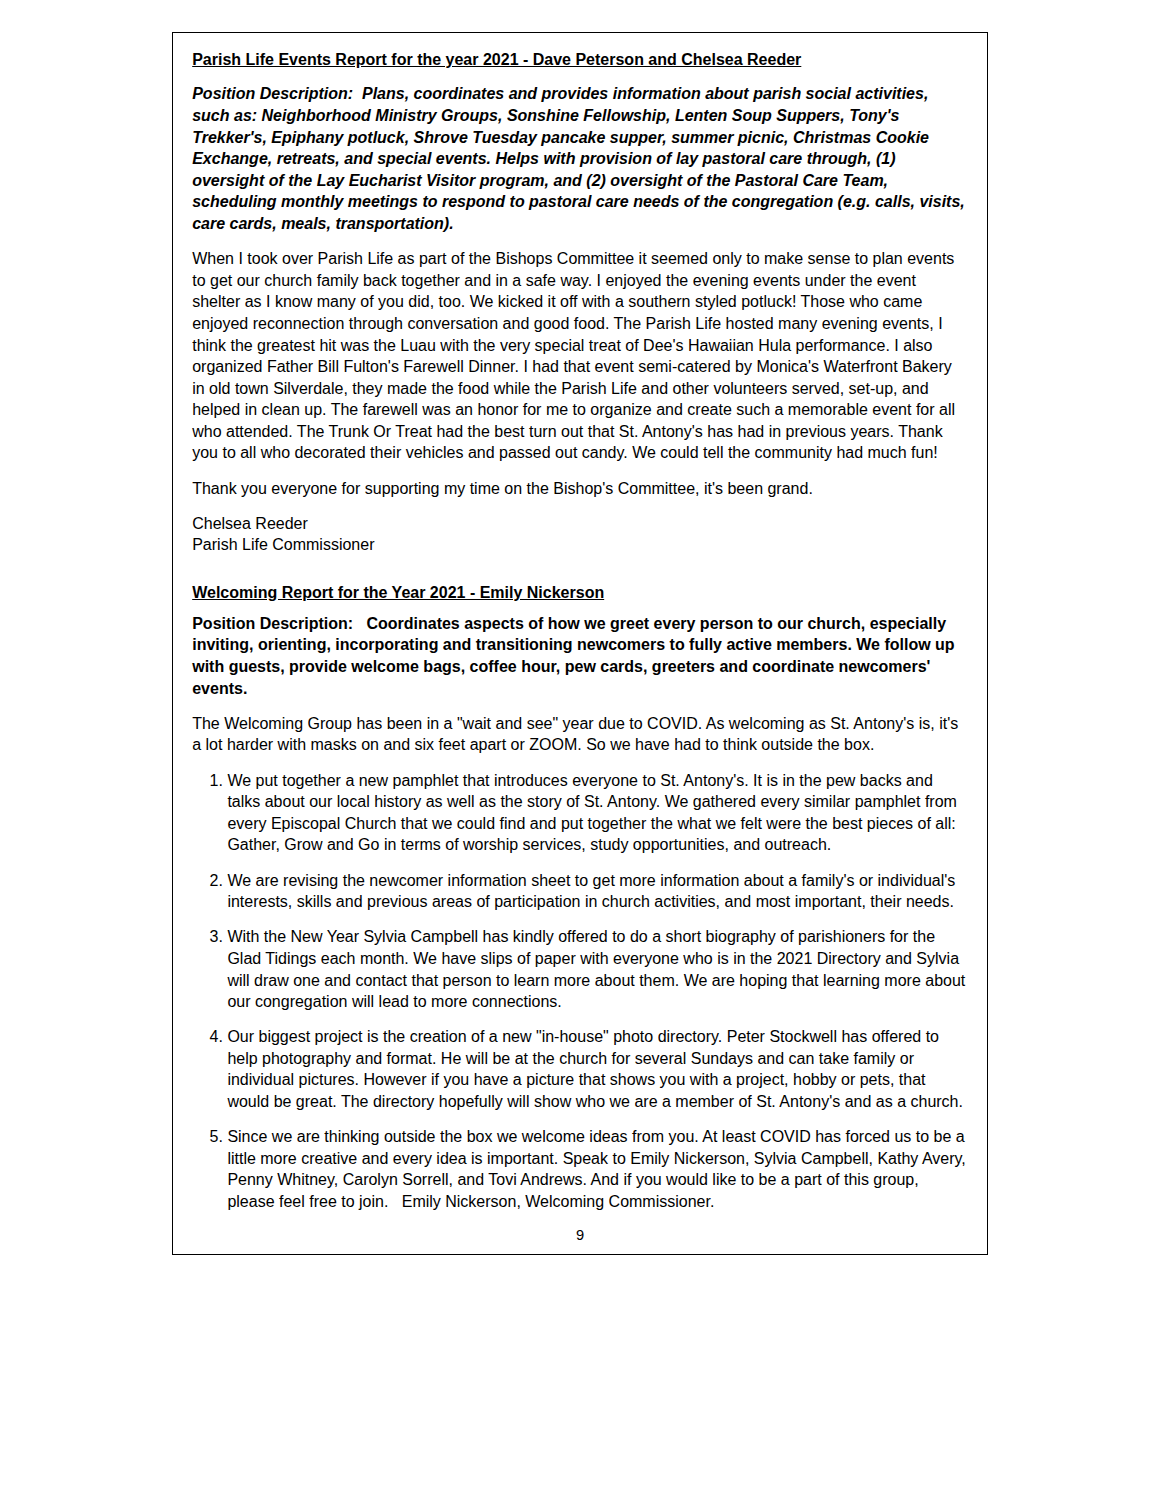Parish Life Events Report for the year 2021 - Dave Peterson and Chelsea Reeder
Position Description: Plans, coordinates and provides information about parish social activities, such as: Neighborhood Ministry Groups, Sonshine Fellowship, Lenten Soup Suppers, Tony's Trekker's, Epiphany potluck, Shrove Tuesday pancake supper, summer picnic, Christmas Cookie Exchange, retreats, and special events. Helps with provision of lay pastoral care through, (1) oversight of the Lay Eucharist Visitor program, and (2) oversight of the Pastoral Care Team, scheduling monthly meetings to respond to pastoral care needs of the congregation (e.g. calls, visits, care cards, meals, transportation).
When I took over Parish Life as part of the Bishops Committee it seemed only to make sense to plan events to get our church family back together and in a safe way. I enjoyed the evening events under the event shelter as I know many of you did, too. We kicked it off with a southern styled potluck! Those who came enjoyed reconnection through conversation and good food. The Parish Life hosted many evening events, I think the greatest hit was the Luau with the very special treat of Dee's Hawaiian Hula performance. I also organized Father Bill Fulton's Farewell Dinner. I had that event semi-catered by Monica's Waterfront Bakery in old town Silverdale, they made the food while the Parish Life and other volunteers served, set-up, and helped in clean up. The farewell was an honor for me to organize and create such a memorable event for all who attended. The Trunk Or Treat had the best turn out that St. Antony's has had in previous years. Thank you to all who decorated their vehicles and passed out candy. We could tell the community had much fun!
Thank you everyone for supporting my time on the Bishop's Committee, it's been grand.
Chelsea Reeder
Parish Life Commissioner
Welcoming Report for the Year 2021 - Emily Nickerson
Position Description: Coordinates aspects of how we greet every person to our church, especially inviting, orienting, incorporating and transitioning newcomers to fully active members. We follow up with guests, provide welcome bags, coffee hour, pew cards, greeters and coordinate newcomers' events.
The Welcoming Group has been in a "wait and see" year due to COVID. As welcoming as St. Antony's is, it's a lot harder with masks on and six feet apart or ZOOM. So we have had to think outside the box.
We put together a new pamphlet that introduces everyone to St. Antony's. It is in the pew backs and talks about our local history as well as the story of St. Antony. We gathered every similar pamphlet from every Episcopal Church that we could find and put together the what we felt were the best pieces of all: Gather, Grow and Go in terms of worship services, study opportunities, and outreach.
We are revising the newcomer information sheet to get more information about a family's or individual's interests, skills and previous areas of participation in church activities, and most important, their needs.
With the New Year Sylvia Campbell has kindly offered to do a short biography of parishioners for the Glad Tidings each month. We have slips of paper with everyone who is in the 2021 Directory and Sylvia will draw one and contact that person to learn more about them. We are hoping that learning more about our congregation will lead to more connections.
Our biggest project is the creation of a new "in-house" photo directory. Peter Stockwell has offered to help photography and format. He will be at the church for several Sundays and can take family or individual pictures. However if you have a picture that shows you with a project, hobby or pets, that would be great. The directory hopefully will show who we are a member of St. Antony's and as a church.
Since we are thinking outside the box we welcome ideas from you. At least COVID has forced us to be a little more creative and every idea is important. Speak to Emily Nickerson, Sylvia Campbell, Kathy Avery, Penny Whitney, Carolyn Sorrell, and Tovi Andrews. And if you would like to be a part of this group, please feel free to join. Emily Nickerson, Welcoming Commissioner.
9